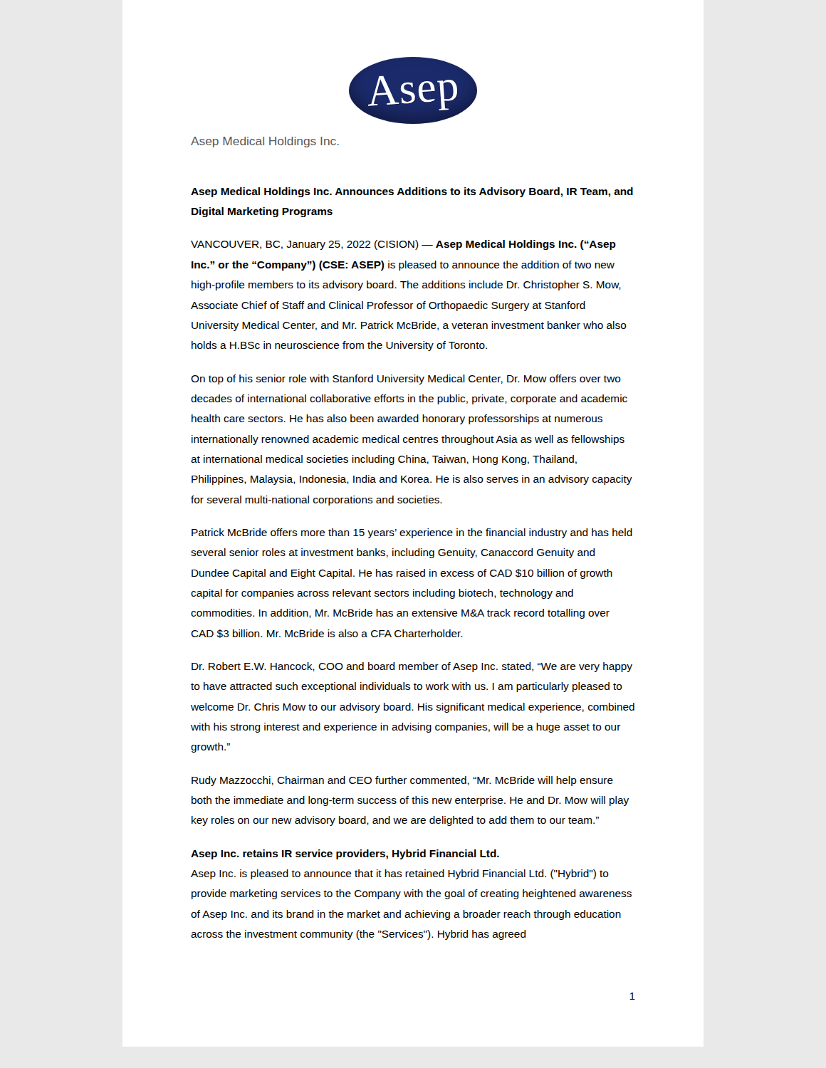Asep
Asep Medical Holdings Inc.
Asep Medical Holdings Inc. Announces Additions to its Advisory Board, IR Team, and Digital Marketing Programs
VANCOUVER, BC, January 25, 2022 (CISION) — Asep Medical Holdings Inc. (“Asep Inc.” or the “Company”) (CSE: ASEP) is pleased to announce the addition of two new high-profile members to its advisory board. The additions include Dr. Christopher S. Mow, Associate Chief of Staff and Clinical Professor of Orthopaedic Surgery at Stanford University Medical Center, and Mr. Patrick McBride, a veteran investment banker who also holds a H.BSc in neuroscience from the University of Toronto.
On top of his senior role with Stanford University Medical Center, Dr. Mow offers over two decades of international collaborative efforts in the public, private, corporate and academic health care sectors. He has also been awarded honorary professorships at numerous internationally renowned academic medical centres throughout Asia as well as fellowships at international medical societies including China, Taiwan, Hong Kong, Thailand, Philippines, Malaysia, Indonesia, India and Korea. He is also serves in an advisory capacity for several multi-national corporations and societies.
Patrick McBride offers more than 15 years’ experience in the financial industry and has held several senior roles at investment banks, including Genuity, Canaccord Genuity and Dundee Capital and Eight Capital. He has raised in excess of CAD $10 billion of growth capital for companies across relevant sectors including biotech, technology and commodities. In addition, Mr. McBride has an extensive M&A track record totalling over CAD $3 billion. Mr. McBride is also a CFA Charterholder.
Dr. Robert E.W. Hancock, COO and board member of Asep Inc. stated, “We are very happy to have attracted such exceptional individuals to work with us. I am particularly pleased to welcome Dr. Chris Mow to our advisory board. His significant medical experience, combined with his strong interest and experience in advising companies, will be a huge asset to our growth.”
Rudy Mazzocchi, Chairman and CEO further commented, “Mr. McBride will help ensure both the immediate and long-term success of this new enterprise. He and Dr. Mow will play key roles on our new advisory board, and we are delighted to add them to our team.”
Asep Inc. retains IR service providers, Hybrid Financial Ltd.
Asep Inc. is pleased to announce that it has retained Hybrid Financial Ltd. ("Hybrid") to provide marketing services to the Company with the goal of creating heightened awareness of Asep Inc. and its brand in the market and achieving a broader reach through education across the investment community (the "Services"). Hybrid has agreed
1